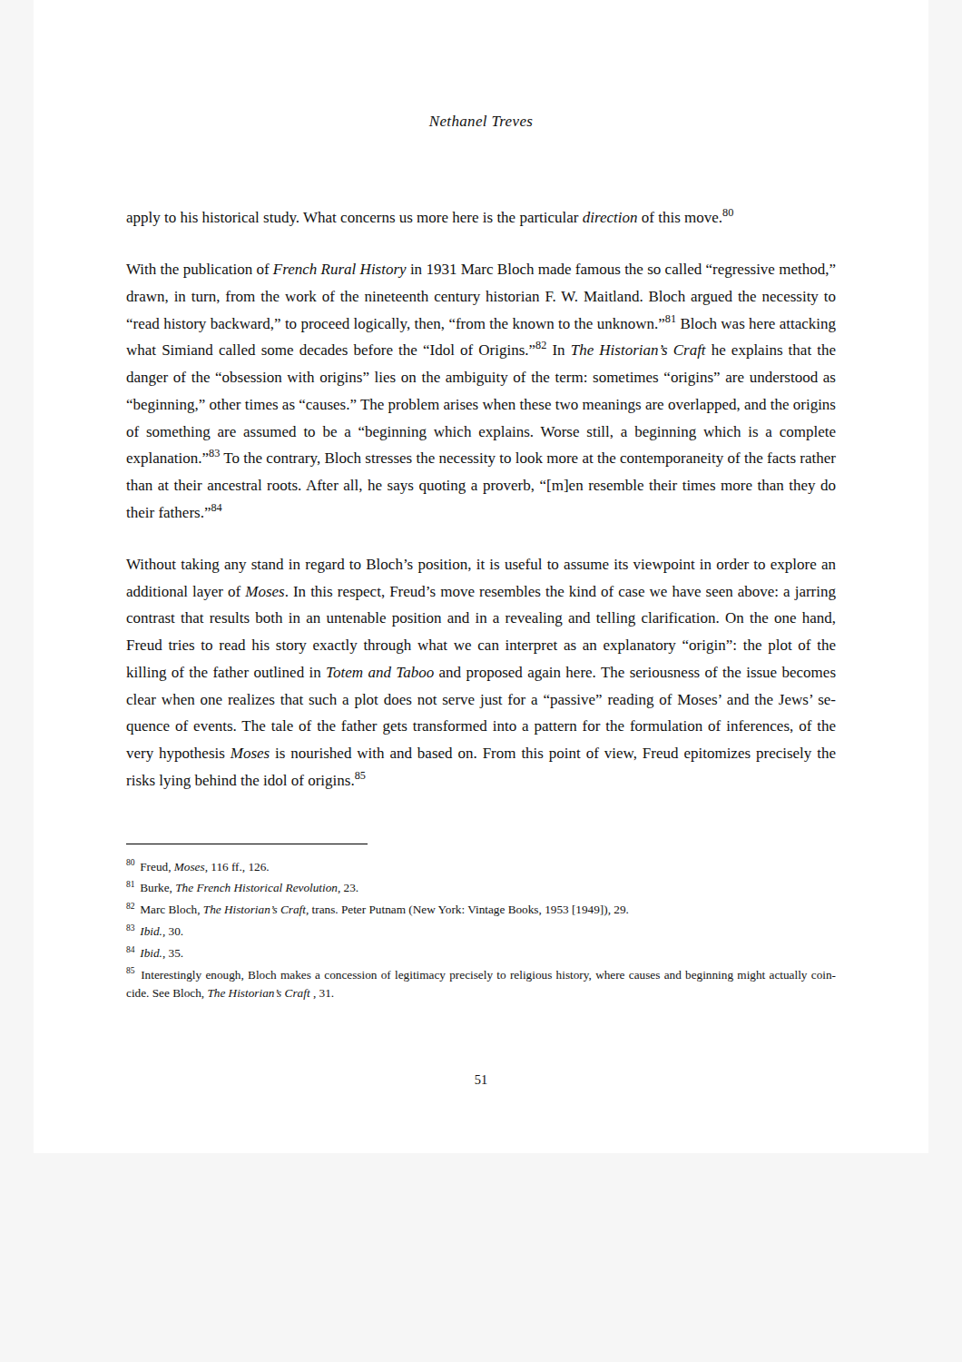Nethanel Treves
apply to his historical study. What concerns us more here is the particular direction of this move.80
With the publication of French Rural History in 1931 Marc Bloch made famous the so called “regressive method,” drawn, in turn, from the work of the nineteenth century historian F. W. Maitland. Bloch argued the necessity to “read history backward,” to proceed logically, then, “from the known to the unknown.”81 Bloch was here attacking what Simiand called some decades before the “Idol of Origins.”82 In The Historian’s Craft he explains that the danger of the “obsession with origins” lies on the ambiguity of the term: sometimes “origins” are understood as “beginning,” other times as “causes.” The problem arises when these two meanings are overlapped, and the origins of something are assumed to be a “beginning which explains. Worse still, a beginning which is a complete explanation.”83 To the contrary, Bloch stresses the necessity to look more at the contemporaneity of the facts rather than at their ancestral roots. After all, he says quoting a proverb, “[m]en resemble their times more than they do their fathers.”84
Without taking any stand in regard to Bloch’s position, it is useful to assume its viewpoint in order to explore an additional layer of Moses. In this respect, Freud’s move resembles the kind of case we have seen above: a jarring contrast that results both in an untenable position and in a revealing and telling clarification. On the one hand, Freud tries to read his story exactly through what we can interpret as an explanatory “origin”: the plot of the killing of the father outlined in Totem and Taboo and proposed again here. The seriousness of the issue becomes clear when one realizes that such a plot does not serve just for a “passive” reading of Moses’ and the Jews’ sequence of events. The tale of the father gets transformed into a pattern for the formulation of inferences, of the very hypothesis Moses is nourished with and based on. From this point of view, Freud epitomizes precisely the risks lying behind the idol of origins.85
80 Freud, Moses, 116 ff., 126.
81 Burke, The French Historical Revolution, 23.
82 Marc Bloch, The Historian’s Craft, trans. Peter Putnam (New York: Vintage Books, 1953 [1949]), 29.
83 Ibid., 30.
84 Ibid., 35.
85 Interestingly enough, Bloch makes a concession of legitimacy precisely to religious history, where causes and beginning might actually coincide. See Bloch, The Historian’s Craft , 31.
51